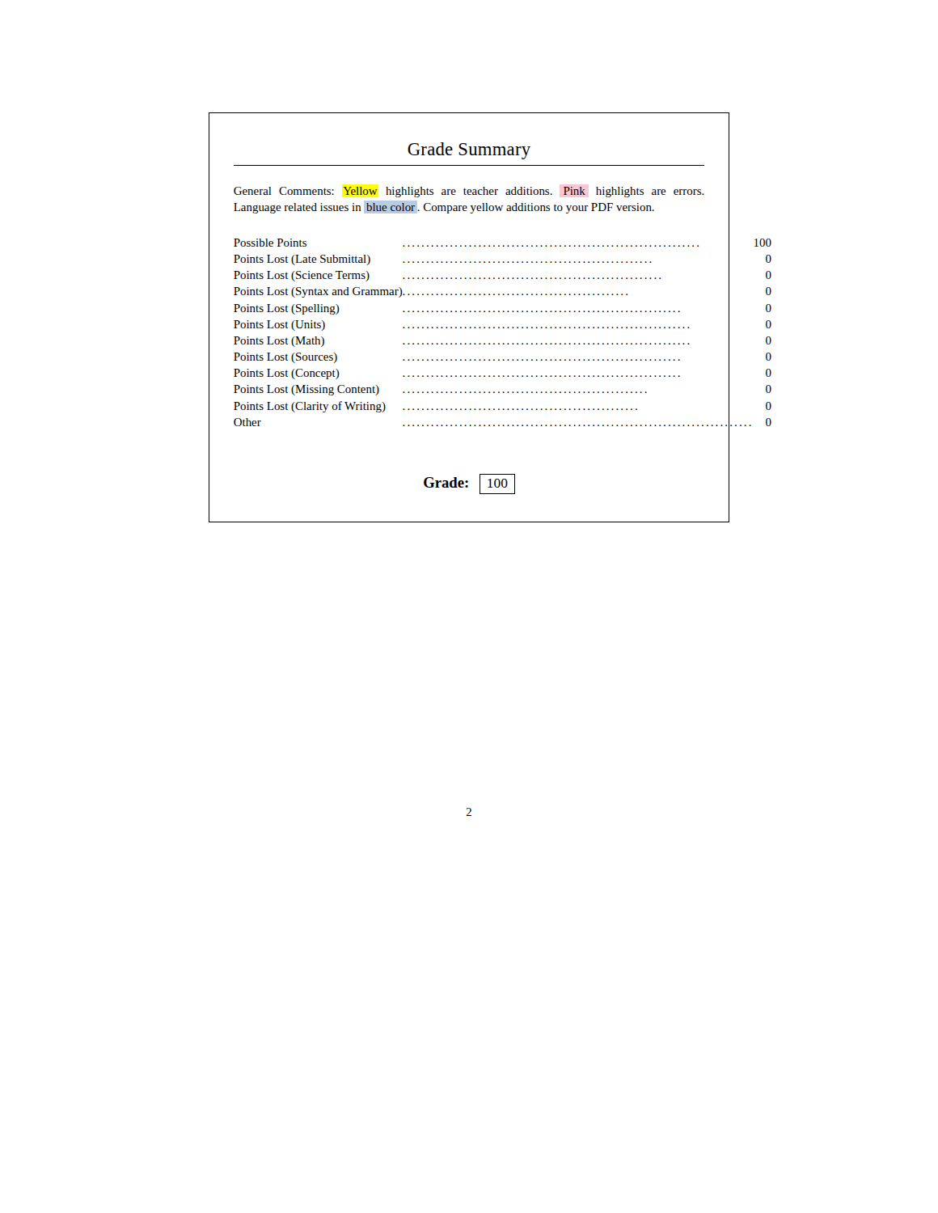Grade Summary
General Comments: Yellow highlights are teacher additions. Pink highlights are errors. Language related issues in blue color. Compare yellow additions to your PDF version.
| Possible Points | ............................................................... | 100 |
| Points Lost (Late Submittal) | ..................................................... | 0 |
| Points Lost (Science Terms) | ....................................................... | 0 |
| Points Lost (Syntax and Grammar) | ................................................ | 0 |
| Points Lost (Spelling) | ........................................................... | 0 |
| Points Lost (Units) | ............................................................. | 0 |
| Points Lost (Math) | ............................................................. | 0 |
| Points Lost (Sources) | ........................................................... | 0 |
| Points Lost (Concept) | ........................................................... | 0 |
| Points Lost (Missing Content) | .................................................... | 0 |
| Points Lost (Clarity of Writing) | .................................................. | 0 |
| Other | .......................................................................... | 0 |
Grade: 100
2